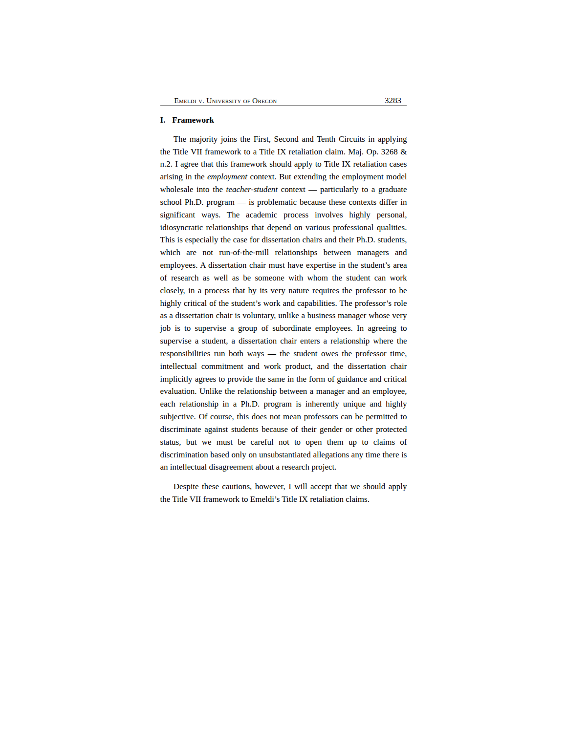Emeldi v. University of Oregon 3283
I. Framework
The majority joins the First, Second and Tenth Circuits in applying the Title VII framework to a Title IX retaliation claim. Maj. Op. 3268 & n.2. I agree that this framework should apply to Title IX retaliation cases arising in the employment context. But extending the employment model wholesale into the teacher-student context — particularly to a graduate school Ph.D. program — is problematic because these contexts differ in significant ways. The academic process involves highly personal, idiosyncratic relationships that depend on various professional qualities. This is especially the case for dissertation chairs and their Ph.D. students, which are not run-of-the-mill relationships between managers and employees. A dissertation chair must have expertise in the student’s area of research as well as be someone with whom the student can work closely, in a process that by its very nature requires the professor to be highly critical of the student’s work and capabilities. The professor’s role as a dissertation chair is voluntary, unlike a business manager whose very job is to supervise a group of subordinate employees. In agreeing to supervise a student, a dissertation chair enters a relationship where the responsibilities run both ways — the student owes the professor time, intellectual commitment and work product, and the dissertation chair implicitly agrees to provide the same in the form of guidance and critical evaluation. Unlike the relationship between a manager and an employee, each relationship in a Ph.D. program is inherently unique and highly subjective. Of course, this does not mean professors can be permitted to discriminate against students because of their gender or other protected status, but we must be careful not to open them up to claims of discrimination based only on unsubstantiated allegations any time there is an intellectual disagreement about a research project.
Despite these cautions, however, I will accept that we should apply the Title VII framework to Emeldi’s Title IX retaliation claims.